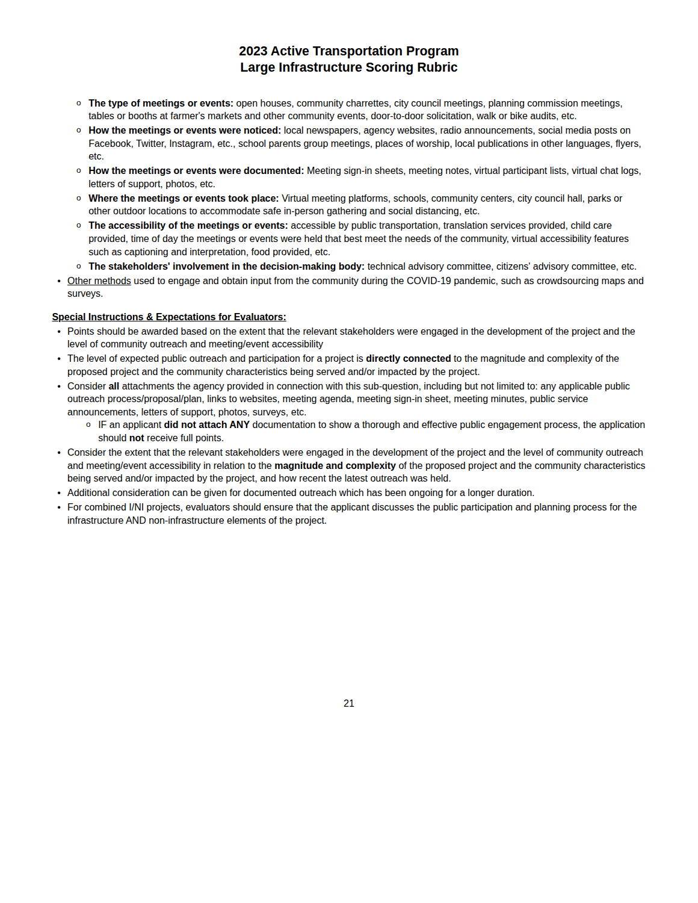2023 Active Transportation Program
Large Infrastructure Scoring Rubric
The type of meetings or events: open houses, community charrettes, city council meetings, planning commission meetings, tables or booths at farmer's markets and other community events, door-to-door solicitation, walk or bike audits, etc.
How the meetings or events were noticed: local newspapers, agency websites, radio announcements, social media posts on Facebook, Twitter, Instagram, etc., school parents group meetings, places of worship, local publications in other languages, flyers, etc.
How the meetings or events were documented: Meeting sign-in sheets, meeting notes, virtual participant lists, virtual chat logs, letters of support, photos, etc.
Where the meetings or events took place: Virtual meeting platforms, schools, community centers, city council hall, parks or other outdoor locations to accommodate safe in-person gathering and social distancing, etc.
The accessibility of the meetings or events: accessible by public transportation, translation services provided, child care provided, time of day the meetings or events were held that best meet the needs of the community, virtual accessibility features such as captioning and interpretation, food provided, etc.
The stakeholders' involvement in the decision-making body: technical advisory committee, citizens' advisory committee, etc.
Other methods used to engage and obtain input from the community during the COVID-19 pandemic, such as crowdsourcing maps and surveys.
Special Instructions & Expectations for Evaluators:
Points should be awarded based on the extent that the relevant stakeholders were engaged in the development of the project and the level of community outreach and meeting/event accessibility
The level of expected public outreach and participation for a project is directly connected to the magnitude and complexity of the proposed project and the community characteristics being served and/or impacted by the project.
Consider all attachments the agency provided in connection with this sub-question, including but not limited to: any applicable public outreach process/proposal/plan, links to websites, meeting agenda, meeting sign-in sheet, meeting minutes, public service announcements, letters of support, photos, surveys, etc.
IF an applicant did not attach ANY documentation to show a thorough and effective public engagement process, the application should not receive full points.
Consider the extent that the relevant stakeholders were engaged in the development of the project and the level of community outreach and meeting/event accessibility in relation to the magnitude and complexity of the proposed project and the community characteristics being served and/or impacted by the project, and how recent the latest outreach was held.
Additional consideration can be given for documented outreach which has been ongoing for a longer duration.
For combined I/NI projects, evaluators should ensure that the applicant discusses the public participation and planning process for the infrastructure AND non-infrastructure elements of the project.
21